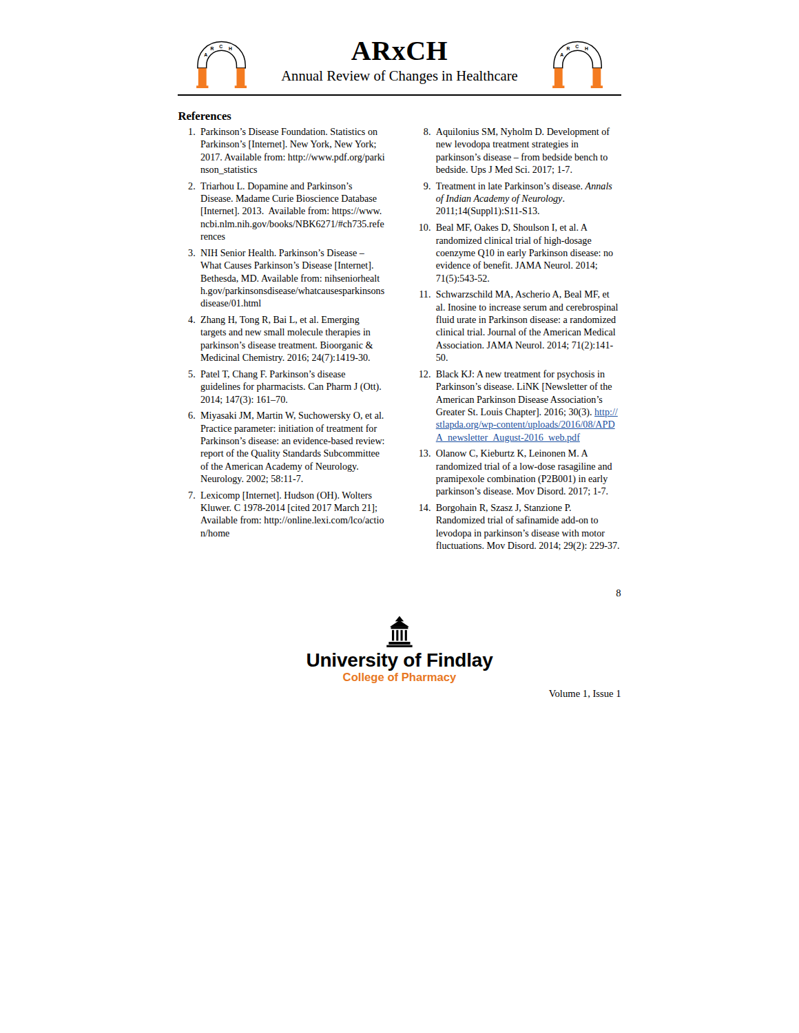A R C H
A R C H
ARxCH
Annual Review of Changes in Healthcare
References
Parkinson’s Disease Foundation. Statistics on Parkinson’s [Internet]. New York, New York; 2017. Available from: http://www.pdf.org/parkinson_statistics
Triarhou L. Dopamine and Parkinson’s Disease. Madame Curie Bioscience Database [Internet]. 2013. Available from: https://www.ncbi.nlm.nih.gov/books/NBK6271/#ch735.references
NIH Senior Health. Parkinson’s Disease – What Causes Parkinson’s Disease [Internet]. Bethesda, MD. Available from: nihseniorhealth.gov/parkinsonsdisease/whatcausesparkinsonsdisease/01.html
Zhang H, Tong R, Bai L, et al. Emerging targets and new small molecule therapies in parkinson’s disease treatment. Bioorganic & Medicinal Chemistry. 2016; 24(7):1419-30.
Patel T, Chang F. Parkinson’s disease guidelines for pharmacists. Can Pharm J (Ott). 2014; 147(3): 161–70.
Miyasaki JM, Martin W, Suchowersky O, et al. Practice parameter: initiation of treatment for Parkinson’s disease: an evidence-based review: report of the Quality Standards Subcommittee of the American Academy of Neurology. Neurology. 2002; 58:11-7.
Lexicomp [Internet]. Hudson (OH). Wolters Kluwer. C 1978-2014 [cited 2017 March 21]; Available from: http://online.lexi.com/lco/action/home
Aquilonius SM, Nyholm D. Development of new levodopa treatment strategies in parkinson’s disease – from bedside bench to bedside. Ups J Med Sci. 2017; 1-7.
Treatment in late Parkinson’s disease. Annals of Indian Academy of Neurology. 2011;14(Suppl1):S11-S13.
Beal MF, Oakes D, Shoulson I, et al. A randomized clinical trial of high-dosage coenzyme Q10 in early Parkinson disease: no evidence of benefit. JAMA Neurol. 2014; 71(5):543-52.
Schwarzschild MA, Ascherio A, Beal MF, et al. Inosine to increase serum and cerebrospinal fluid urate in Parkinson disease: a randomized clinical trial. Journal of the American Medical Association. JAMA Neurol. 2014; 71(2):141-50.
Black KJ: A new treatment for psychosis in Parkinson’s disease. LiNK [Newsletter of the American Parkinson Disease Association’s Greater St. Louis Chapter]. 2016; 30(3). http://stlapda.org/wp-content/uploads/2016/08/APDA_newsletter_August-2016_web.pdf
Olanow C, Kieburtz K, Leinonen M. A randomized trial of a low-dose rasagiline and pramipexole combination (P2B001) in early parkinson’s disease. Mov Disord. 2017; 1-7.
Borgohain R, Szasz J, Stanzione P. Randomized trial of safinamide add-on to levodopa in parkinson’s disease with motor fluctuations. Mov Disord. 2014; 29(2): 229-37.
8
University of Findlay
College of Pharmacy
Volume 1, Issue 1